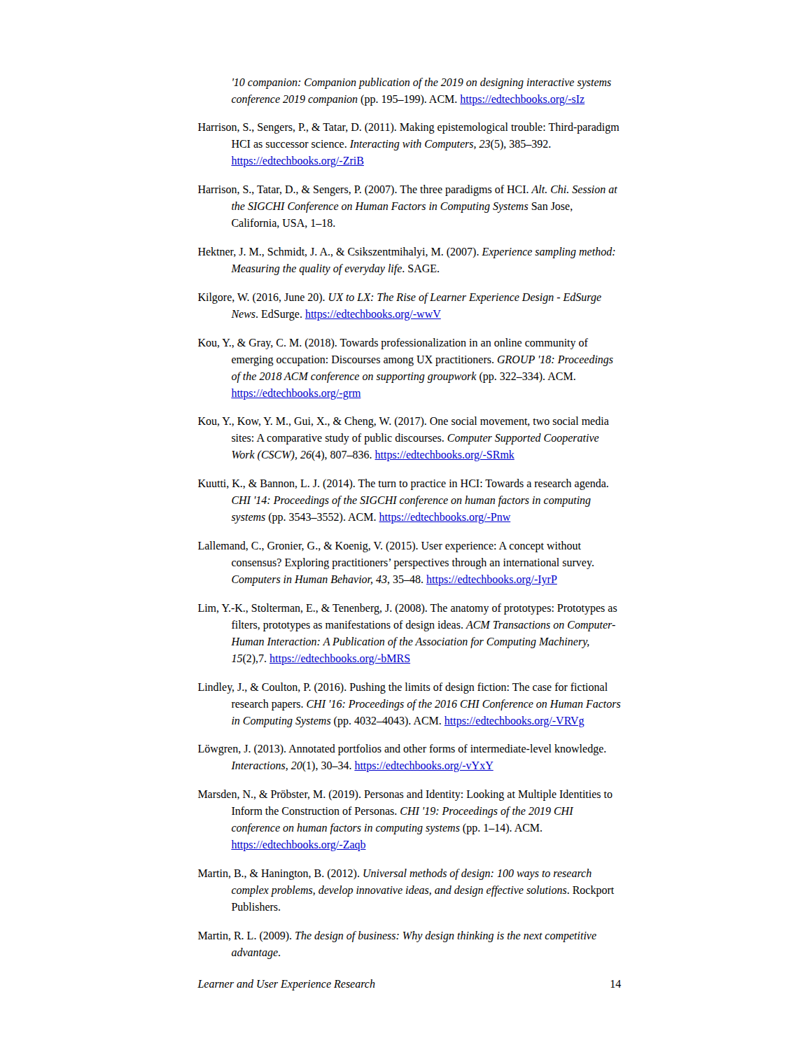'10 companion: Companion publication of the 2019 on designing interactive systems conference 2019 companion (pp. 195–199). ACM. https://edtechbooks.org/-sIz
Harrison, S., Sengers, P., & Tatar, D. (2011). Making epistemological trouble: Third-paradigm HCI as successor science. Interacting with Computers, 23(5), 385–392. https://edtechbooks.org/-ZriB
Harrison, S., Tatar, D., & Sengers, P. (2007). The three paradigms of HCI. Alt. Chi. Session at the SIGCHI Conference on Human Factors in Computing Systems San Jose, California, USA, 1–18.
Hektner, J. M., Schmidt, J. A., & Csikszentmihalyi, M. (2007). Experience sampling method: Measuring the quality of everyday life. SAGE.
Kilgore, W. (2016, June 20). UX to LX: The Rise of Learner Experience Design - EdSurge News. EdSurge. https://edtechbooks.org/-wwV
Kou, Y., & Gray, C. M. (2018). Towards professionalization in an online community of emerging occupation: Discourses among UX practitioners. GROUP '18: Proceedings of the 2018 ACM conference on supporting groupwork (pp. 322–334). ACM. https://edtechbooks.org/-grm
Kou, Y., Kow, Y. M., Gui, X., & Cheng, W. (2017). One social movement, two social media sites: A comparative study of public discourses. Computer Supported Cooperative Work (CSCW), 26(4), 807–836. https://edtechbooks.org/-SRmk
Kuutti, K., & Bannon, L. J. (2014). The turn to practice in HCI: Towards a research agenda. CHI '14: Proceedings of the SIGCHI conference on human factors in computing systems (pp. 3543–3552). ACM. https://edtechbooks.org/-Pnw
Lallemand, C., Gronier, G., & Koenig, V. (2015). User experience: A concept without consensus? Exploring practitioners’ perspectives through an international survey. Computers in Human Behavior, 43, 35–48. https://edtechbooks.org/-IyrP
Lim, Y.-K., Stolterman, E., & Tenenberg, J. (2008). The anatomy of prototypes: Prototypes as filters, prototypes as manifestations of design ideas. ACM Transactions on Computer-Human Interaction: A Publication of the Association for Computing Machinery, 15(2),7. https://edtechbooks.org/-bMRS
Lindley, J., & Coulton, P. (2016). Pushing the limits of design fiction: The case for fictional research papers. CHI '16: Proceedings of the 2016 CHI Conference on Human Factors in Computing Systems (pp. 4032–4043). ACM. https://edtechbooks.org/-VRVg
Löwgren, J. (2013). Annotated portfolios and other forms of intermediate-level knowledge. Interactions, 20(1), 30–34. https://edtechbooks.org/-vYxY
Marsden, N., & Pröbster, M. (2019). Personas and Identity: Looking at Multiple Identities to Inform the Construction of Personas. CHI '19: Proceedings of the 2019 CHI conference on human factors in computing systems (pp. 1–14). ACM. https://edtechbooks.org/-Zaqb
Martin, B., & Hanington, B. (2012). Universal methods of design: 100 ways to research complex problems, develop innovative ideas, and design effective solutions. Rockport Publishers.
Martin, R. L. (2009). The design of business: Why design thinking is the next competitive advantage.
Learner and User Experience Research 14